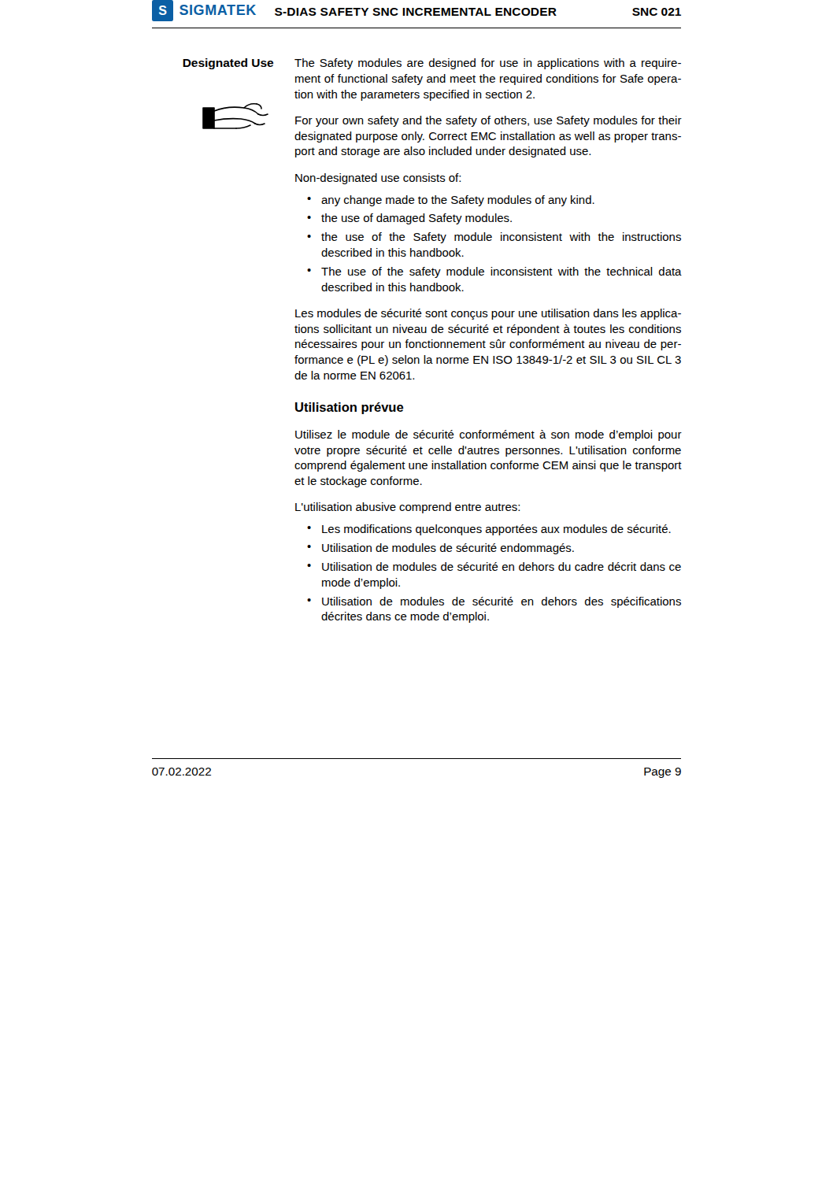S
SIGMATEK
S-DIAS SAFETY SNC INCREMENTAL ENCODER
SNC 021
Designated Use
The Safety modules are designed for use in applications with a requirement of functional safety and meet the required conditions for Safe operation with the parameters specified in section 2.
For your own safety and the safety of others, use Safety modules for their designated purpose only. Correct EMC installation as well as proper transport and storage are also included under designated use.
Non-designated use consists of:
any change made to the Safety modules of any kind.
the use of damaged Safety modules.
the use of the Safety module inconsistent with the instructions described in this handbook.
The use of the safety module inconsistent with the technical data described in this handbook.
Les modules de sécurité sont conçus pour une utilisation dans les applications sollicitant un niveau de sécurité et répondent à toutes les conditions nécessaires pour un fonctionnement sûr conformément au niveau de performance e (PL e) selon la norme EN ISO 13849-1/-2 et SIL 3 ou SIL CL 3 de la norme EN 62061.
Utilisation prévue
Utilisez le module de sécurité conformément à son mode d’emploi pour votre propre sécurité et celle d'autres personnes. L'utilisation conforme comprend également une installation conforme CEM ainsi que le transport et le stockage conforme.
L'utilisation abusive comprend entre autres:
Les modifications quelconques apportées aux modules de sécurité.
Utilisation de modules de sécurité endommagés.
Utilisation de modules de sécurité en dehors du cadre décrit dans ce mode d’emploi.
Utilisation de modules de sécurité en dehors des spécifications décrites dans ce mode d’emploi.
07.02.2022
Page 9